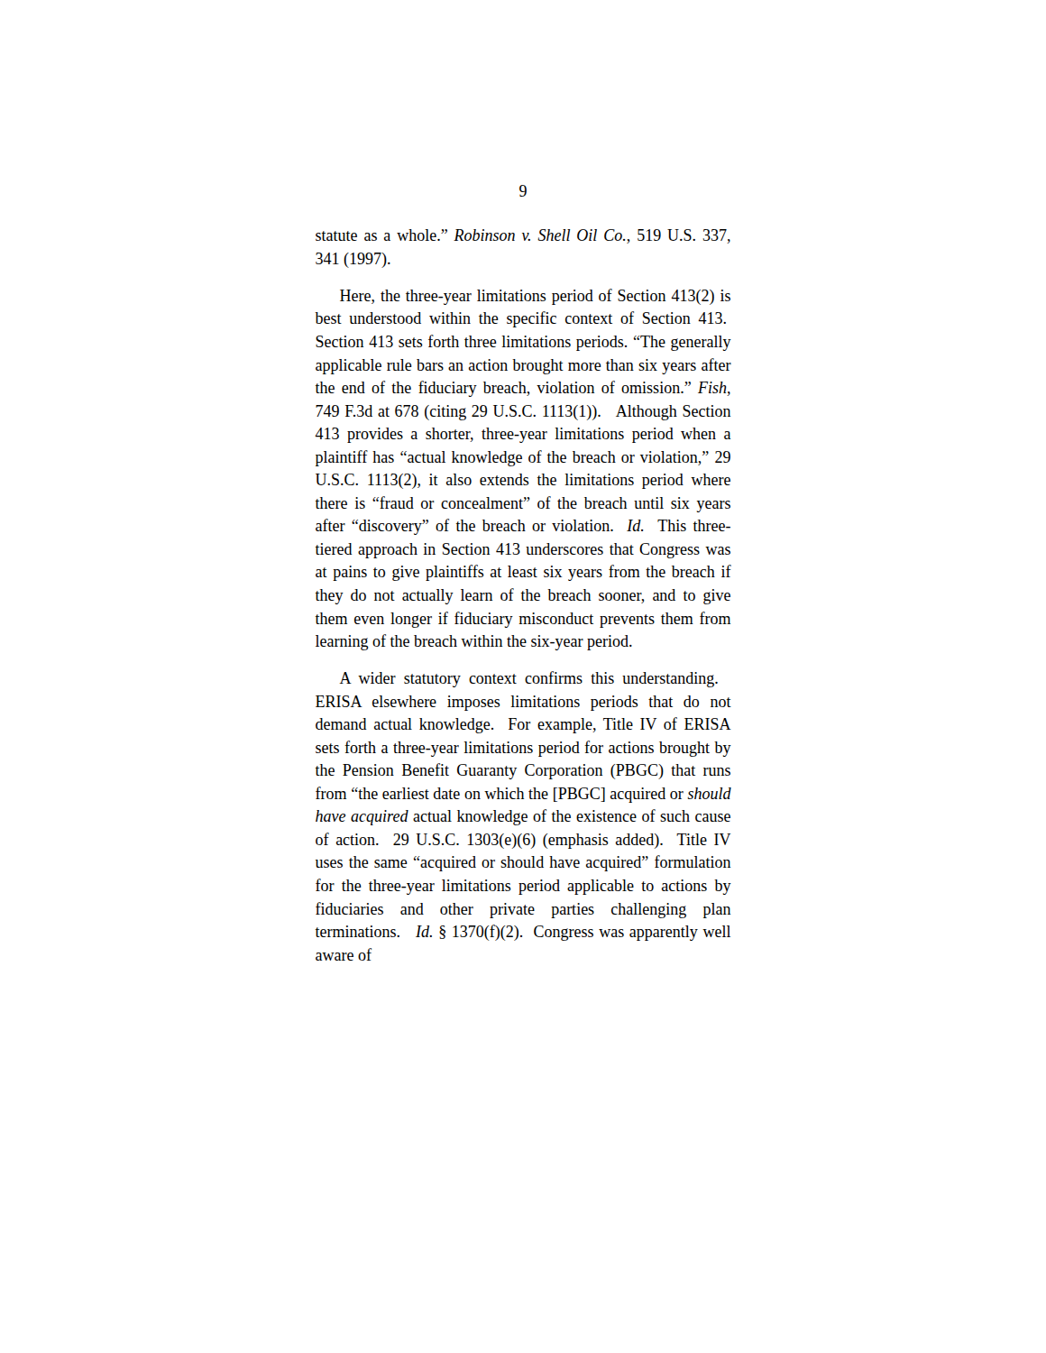9
statute as a whole.” Robinson v. Shell Oil Co., 519 U.S. 337, 341 (1997).
Here, the three-year limitations period of Section 413(2) is best understood within the specific context of Section 413. Section 413 sets forth three limitations periods. “The generally applicable rule bars an action brought more than six years after the end of the fiduciary breach, violation of omission.” Fish, 749 F.3d at 678 (citing 29 U.S.C. 1113(1)). Although Section 413 provides a shorter, three-year limitations period when a plaintiff has “actual knowledge of the breach or violation,” 29 U.S.C. 1113(2), it also extends the limitations period where there is “fraud or conceal­ment” of the breach until six years after “discovery” of the breach or violation. Id. This three-tiered approach in Section 413 underscores that Congress was at pains to give plaintiffs at least six years from the breach if they do not actually learn of the breach sooner, and to give them even longer if fiduciary misconduct prevents them from learning of the breach within the six-year period.
A wider statutory context confirms this understand­ing. ERISA elsewhere imposes limitations periods that do not demand actual knowledge. For example, Title IV of ERISA sets forth a three-year limitations period for actions brought by the Pension Benefit Guaranty Corporation (PBGC) that runs from “the earliest date on which the [PBGC] acquired or should have acquired actual knowledge of the existence of such cause of action. 29 U.S.C. 1303(e)(6) (emphasis added). Title IV uses the same “acquired or should have acquired” formulation for the three-year limitations period applicable to actions by fiduciaries and other private parties challenging plan terminations. Id. § 1370(f)(2). Congress was apparently well aware of